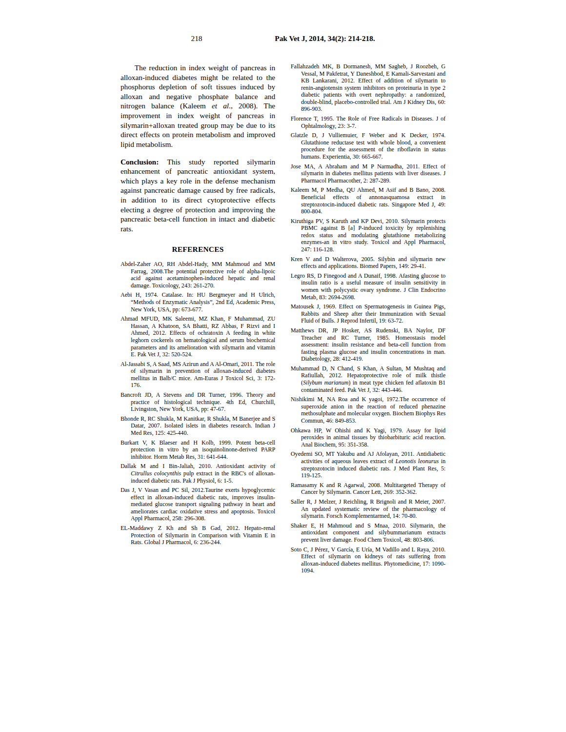218 Pak Vet J, 2014, 34(2): 214-218.
The reduction in index weight of pancreas in alloxan-induced diabetes might be related to the phosphorus depletion of soft tissues induced by alloxan and negative phosphate balance and nitrogen balance (Kaleem et al., 2008). The improvement in index weight of pancreas in silymarin+alloxan treated group may be due to its direct effects on protein metabolism and improved lipid metabolism.
Conclusion: This study reported silymarin enhancement of pancreatic antioxidant system, which plays a key role in the defense mechanism against pancreatic damage caused by free radicals, in addition to its direct cytoprotective effects electing a degree of protection and improving the pancreatic beta-cell function in intact and diabetic rats.
REFERENCES
Abdel-Zaher AO, RH Abdel-Hady, MM Mahmoud and MM Farrag, 2008.The potential protective role of alpha-lipoic acid against acetaminophen-induced hepatic and renal damage. Toxicology, 243: 261-270.
Aebi H, 1974. Catalase. In: HU Bergmeyer and H Ulrich, “Methods of Enzymatic Analysis”, 2nd Ed, Academic Press, New York, USA, pp: 673-677.
Ahmad MFUD, MK Saleemi, MZ Khan, F Muhammad, ZU Hassan, A Khatoon, SA Bhatti, RZ Abbas, F Rizvi and I Ahmed, 2012. Effects of ochratoxin A feeding in white leghorn cockerels on hematological and serum biochemical parameters and its amelioration with silymarin and vitamin E. Pak Vet J, 32: 520-524.
Al-Jassabi S, A Saad, MS Azirun and A Al-Omari, 2011. The role of silymarin in prevention of alloxan-induced diabetes mellitus in Balb/C mice. Am-Euras J Toxicol Sci, 3: 172-176.
Bancroft JD, A Stevens and DR Turner, 1996. Theory and practice of histological technique. 4th Ed, Churchill, Livingston, New York, USA, pp: 47-67.
Bhonde R, RC Shukla, M Kanitkar, R Shukla, M Banerjee and S Datar, 2007. Isolated islets in diabetes research. Indian J Med Res, 125: 425-440.
Burkart V, K Blaeser and H Kolb, 1999. Potent beta-cell protection in vitro by an isoquinolinone-derived PARP inhibitor. Horm Metab Res, 31: 641-644.
Dallak M and I Bin-Jaliah, 2010. Antioxidant activity of Citrullus colocynthis pulp extract in the RBC's of alloxan- induced diabetic rats. Pak J Physiol, 6: 1-5.
Das J, V Vasan and PC Sil, 2012.Taurine exerts hypoglycemic effect in alloxan-induced diabetic rats, improves insulin-mediated glucose transport signaling pathway in heart and ameliorates cardiac oxidative stress and apoptosis. Toxicol Appl Pharmacol, 258: 296-308.
EL-Maddawy Z Kh and Sh B Gad, 2012. Hepato-renal Protection of Silymarin in Comparison with Vitamin E in Rats. Global J Pharmacol, 6: 236-244.
Fallahzadeh MK, B Dormanesh, MM Sagheb, J Roozbeh, G Vessal, M Pakfetrat, Y Daneshbod, E Kamali-Sarvestani and KB Lankarani, 2012. Effect of addition of silymarin to renin-angiotensin system inhibitors on proteinuria in type 2 diabetic patients with overt nephropathy: a randomized, double-blind, placebo-controlled trial. Am J Kidney Dis, 60: 896-903.
Florence T, 1995. The Role of Free Radicals in Diseases. J of Ophtalmology, 23: 3-7.
Glatzle D, J Vulliemuier, F Weber and K Decker, 1974. Glutathione reductase test with whole blood, a convenient procedure for the assessment of the riboflavin in status humans. Experientia, 30: 665-667.
Jose MA, A Abraham and M P Narmadha, 2011. Effect of silymarin in diabetes mellitus patients with liver diseases. J Pharmacol Pharmacother, 2: 287-289.
Kaleem M, P Medha, QU Ahmed, M Asif and B Bano, 2008. Beneficial effects of annonasquamosa extract in streptozotocin-induced diabetic rats. Singapore Med J, 49: 800-804.
Kiruthiga PV, S Karuth and KP Devi, 2010. Silymarin protects PBMC against B [a] P-induced toxicity by replenishing redox status and modulating glutathione metabolizing enzymes-an in vitro study. Toxicol and Appl Pharmacol, 247: 116-128.
Kren V and D Walterova, 2005. Silybin and silymarin new effects and applications. Biomed Papers, 149: 29-41.
Legro RS, D Finegood and A Dunaif, 1998. Afasting glucose to insulin ratio is a useful measure of insulin sensitivity in women with polycystic ovary syndrome. J Clin Endocrino Metab, 83: 2694-2698.
Matousek J, 1969. Effect on Spermatogenesis in Guinea Pigs, Rabbits and Sheep after their Immunization with Sexual Fluid of Bulls. J Reprod Infertil, 19: 63-72.
Matthews DR, JP Hosker, AS Rudenski, BA Naylor, DF Treacher and RC Turner, 1985. Homeostasis model assessment: insulin resistance and beta-cell function from fasting plasma glucose and insulin concentrations in man. Diabetology, 28: 412-419.
Muhammad D, N Chand, S Khan, A Sultan, M Mushtaq and Rafiullah, 2012. Hepatoprotective role of milk thistle (Silybum marianum) in meat type chicken fed aflatoxin B1 contaminated feed. Pak Vet J, 32: 443-446.
Nishikimi M, NA Roa and K yagoi, 1972.The occurrence of superoxide anion in the reaction of reduced phenazine methosulphate and molecular oxygen. Biochem Biophys Res Commun, 46: 849-853.
Ohkawa HP, W Ohishi and K Yagi, 1979. Assay for lipid peroxides in animal tissues by thiobarbituric acid reaction. Anal Biochem, 95: 351-358.
Oyedemi SO, MT Yakubu and AJ Afolayan, 2011. Antidiabetic activities of aqueous leaves extract of Leonotis leonurus in streptozotocin induced diabetic rats. J Med Plant Res, 5: 119-125.
Ramasamy K and R Agarwal, 2008. Multitargeted Therapy of Cancer by Silymarin. Cancer Lett, 269: 352-362.
Saller R, J Melzer, J Reichling, R Brignoli and R Meier, 2007. An updated systematic review of the pharmacology of silymarin. Forsch Komplementarmed, 14: 70-80.
Shaker E, H Mahmoud and S Mnaa, 2010. Silymarin, the antioxidant component and silybummarianum extracts prevent liver damage. Food Chem Toxicol, 48: 803-806.
Soto C, J Pérez, V García, E Uría, M Vadillo and L Raya, 2010. Effect of silymarin on kidneys of rats suffering from alloxan-induced diabetes mellitus. Phytomedicine, 17: 1090-1094.